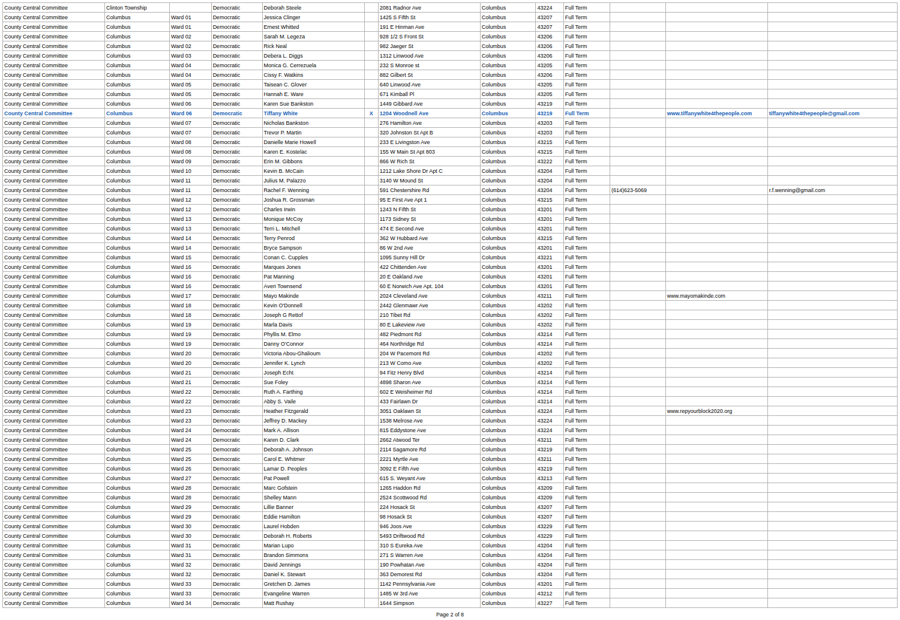| County Central Committee | Clinton Township | | Democratic | Deborah Steele | | 2081 Radnor Ave | Columbus | 43224 | Full Term | | | |
| County Central Committee | Columbus | Ward 01 | Democratic | Jessica Clinger | | 1425 S Fifth St | Columbus | 43207 | Full Term | | | |
| County Central Committee | Columbus | Ward 01 | Democratic | Ernest Whitted | | 191 E Hinman Ave | Columbus | 43207 | Full Term | | | |
| County Central Committee | Columbus | Ward 02 | Democratic | Sarah M. Legeza | | 928 1/2 S Front St | Columbus | 43206 | Full Term | | | |
| County Central Committee | Columbus | Ward 02 | Democratic | Rick Neal | | 982 Jaeger St | Columbus | 43206 | Full Term | | | |
| County Central Committee | Columbus | Ward 03 | Democratic | Debera L. Diggs | | 1312 Linwood Ave | Columbus | 43206 | Full Term | | | |
| County Central Committee | Columbus | Ward 04 | Democratic | Monica G. Cerrezuela | | 232 S Monroe st | Columbus | 43205 | Full Term | | | |
| County Central Committee | Columbus | Ward 04 | Democratic | Cissy F. Watkins | | 882 Gilbert St | Columbus | 43206 | Full Term | | | |
| County Central Committee | Columbus | Ward 05 | Democratic | Taisean C. Glover | | 640 Linwood Ave | Columbus | 43205 | Full Term | | | |
| County Central Committee | Columbus | Ward 05 | Democratic | Hannah E. Ware | | 671 Kimball Pl | Columbus | 43205 | Full Term | | | |
| County Central Committee | Columbus | Ward 06 | Democratic | Karen Sue Bankston | | 1449 Gibbard Ave | Columbus | 43219 | Full Term | | | |
| County Central Committee | Columbus | Ward 06 | Democratic | Tiffany White | X | 1204 Woodnell Ave | Columbus | 43219 | Full Term | | www.tiffanywhite4thepeople.com | tiffanywhite4thepeople@gmail.com |
| County Central Committee | Columbus | Ward 07 | Democratic | Nicholas Bankston | | 276 Hamilton Ave | Columbus | 43203 | Full Term | | | |
| County Central Committee | Columbus | Ward 07 | Democratic | Trevor P. Martin | | 320 Johnston St Apt B | Columbus | 43203 | Full Term | | | |
| County Central Committee | Columbus | Ward 08 | Democratic | Danielle Marie Howell | | 233 E Livingston Ave | Columbus | 43215 | Full Term | | | |
| County Central Committee | Columbus | Ward 08 | Democratic | Karen E. Kostelac | | 155 W Main St Apt 803 | Columbus | 43215 | Full Term | | | |
| County Central Committee | Columbus | Ward 09 | Democratic | Erin M. Gibbons | | 866 W Rich St | Columbus | 43222 | Full Term | | | |
| County Central Committee | Columbus | Ward 10 | Democratic | Kevin B. McCain | | 1212 Lake Shore Dr Apt C | Columbus | 43204 | Full Term | | | |
| County Central Committee | Columbus | Ward 11 | Democratic | Julius M. Palazzo | | 3140 W Mound St | Columbus | 43204 | Full Term | | | |
| County Central Committee | Columbus | Ward 11 | Democratic | Rachel F. Wenning | | 591 Chestershire Rd | Columbus | 43204 | Full Term | (614)623-5069 | | r.f.wenning@gmail.com |
| County Central Committee | Columbus | Ward 12 | Democratic | Joshua R. Grossman | | 95 E First Ave Apt 1 | Columbus | 43215 | Full Term | | | |
| County Central Committee | Columbus | Ward 12 | Democratic | Charles Irwin | | 1243 N Fifth St | Columbus | 43201 | Full Term | | | |
| County Central Committee | Columbus | Ward 13 | Democratic | Monique McCoy | | 1173 Sidney St | Columbus | 43201 | Full Term | | | |
| County Central Committee | Columbus | Ward 13 | Democratic | Terri L. Mitchell | | 474 E Second Ave | Columbus | 43201 | Full Term | | | |
| County Central Committee | Columbus | Ward 14 | Democratic | Terry Penrod | | 362 W Hubbard Ave | Columbus | 43215 | Full Term | | | |
| County Central Committee | Columbus | Ward 14 | Democratic | Bryce Sampson | | 86 W 2nd Ave | Columbus | 43201 | Full Term | | | |
| County Central Committee | Columbus | Ward 15 | Democratic | Conan C. Cupples | | 1095 Sunny Hill Dr | Columbus | 43221 | Full Term | | | |
| County Central Committee | Columbus | Ward 16 | Democratic | Marques Jones | | 422 Chittenden Ave | Columbus | 43201 | Full Term | | | |
| County Central Committee | Columbus | Ward 16 | Democratic | Pat Manning | | 20 E Oakland Ave | Columbus | 43201 | Full Term | | | |
| County Central Committee | Columbus | Ward 16 | Democratic | Averi Townsend | | 60 E Norwich Ave Apt. 104 | Columbus | 43201 | Full Term | | | |
| County Central Committee | Columbus | Ward 17 | Democratic | Mayo Makinde | | 2024 Cleveland Ave | Columbus | 43211 | Full Term | | www.mayomakinde.com | |
| County Central Committee | Columbus | Ward 18 | Democratic | Kevin O'Donnell | | 2442 Glenmawr Ave | Columbus | 43202 | Full Term | | | |
| County Central Committee | Columbus | Ward 18 | Democratic | Joseph G Rettof | | 210 Tibet Rd | Columbus | 43202 | Full Term | | | |
| County Central Committee | Columbus | Ward 19 | Democratic | Marla Davis | | 80 E Lakeview Ave | Columbus | 43202 | Full Term | | | |
| County Central Committee | Columbus | Ward 19 | Democratic | Phyllis M. Elmo | | 482 Piedmont Rd | Columbus | 43214 | Full Term | | | |
| County Central Committee | Columbus | Ward 19 | Democratic | Danny O'Connor | | 464 Northridge Rd | Columbus | 43214 | Full Term | | | |
| County Central Committee | Columbus | Ward 20 | Democratic | Victoria Abou-Ghalioum | | 204 W Pacemont Rd | Columbus | 43202 | Full Term | | | |
| County Central Committee | Columbus | Ward 20 | Democratic | Jennifer K. Lynch | | 213 W Como Ave | Columbus | 43202 | Full Term | | | |
| County Central Committee | Columbus | Ward 21 | Democratic | Joseph Echt | | 94 Fitz Henry Blvd | Columbus | 43214 | Full Term | | | |
| County Central Committee | Columbus | Ward 21 | Democratic | Sue Foley | | 4898 Sharon Ave | Columbus | 43214 | Full Term | | | |
| County Central Committee | Columbus | Ward 22 | Democratic | Ruth A. Farthing | | 602 E Weisheimer Rd | Columbus | 43214 | Full Term | | | |
| County Central Committee | Columbus | Ward 22 | Democratic | Abby S. Vaile | | 433 Fairlawn Dr | Columbus | 43214 | Full Term | | | |
| County Central Committee | Columbus | Ward 23 | Democratic | Heather Fitzgerald | | 3051 Oaklawn St | Columbus | 43224 | Full Term | | www.repyourblock2020.org | |
| County Central Committee | Columbus | Ward 23 | Democratic | Jeffrey D. Mackey | | 1538 Melrose Ave | Columbus | 43224 | Full Term | | | |
| County Central Committee | Columbus | Ward 24 | Democratic | Mark A. Allison | | 815 Eddystone Ave | Columbus | 43224 | Full Term | | | |
| County Central Committee | Columbus | Ward 24 | Democratic | Karen D. Clark | | 2662 Atwood Ter | Columbus | 43211 | Full Term | | | |
| County Central Committee | Columbus | Ward 25 | Democratic | Deborah A. Johnson | | 2114 Sagamore Rd | Columbus | 43219 | Full Term | | | |
| County Central Committee | Columbus | Ward 25 | Democratic | Carol E. Whitmer | | 2221 Myrtle Ave | Columbus | 43211 | Full Term | | | |
| County Central Committee | Columbus | Ward 26 | Democratic | Lamar D. Peoples | | 3092 E Fifth Ave | Columbus | 43219 | Full Term | | | |
| County Central Committee | Columbus | Ward 27 | Democratic | Pat Powell | | 615 S. Weyant Ave | Columbus | 43213 | Full Term | | | |
| County Central Committee | Columbus | Ward 28 | Democratic | Marc Gofstein | | 1265 Haddon Rd | Columbus | 43209 | Full Term | | | |
| County Central Committee | Columbus | Ward 28 | Democratic | Shelley Mann | | 2524 Scottwood Rd | Columbus | 43209 | Full Term | | | |
| County Central Committee | Columbus | Ward 29 | Democratic | Lillie Banner | | 224 Hosack St | Columbus | 43207 | Full Term | | | |
| County Central Committee | Columbus | Ward 29 | Democratic | Eddie Hamilton | | 98 Hosack St | Columbus | 43207 | Full Term | | | |
| County Central Committee | Columbus | Ward 30 | Democratic | Laurel Hobden | | 946 Joos Ave | Columbus | 43229 | Full Term | | | |
| County Central Committee | Columbus | Ward 30 | Democratic | Deborah H. Roberts | | 5493 Driftwood Rd | Columbus | 43229 | Full Term | | | |
| County Central Committee | Columbus | Ward 31 | Democratic | Marian Lupo | | 310 S Eureka Ave | Columbus | 43204 | Full Term | | | |
| County Central Committee | Columbus | Ward 31 | Democratic | Brandon Simmons | | 271 S Warren Ave | Columbus | 43204 | Full Term | | | |
| County Central Committee | Columbus | Ward 32 | Democratic | David Jennings | | 190 Powhatan Ave | Columbus | 43204 | Full Term | | | |
| County Central Committee | Columbus | Ward 32 | Democratic | Daniel K. Stewart | | 363 Demorest Rd | Columbus | 43204 | Full Term | | | |
| County Central Committee | Columbus | Ward 33 | Democratic | Gretchen D. James | | 1142 Pennsylvania Ave | Columbus | 43201 | Full Term | | | |
| County Central Committee | Columbus | Ward 33 | Democratic | Evangeline Warren | | 1485 W 3rd Ave | Columbus | 43212 | Full Term | | | |
| County Central Committee | Columbus | Ward 34 | Democratic | Matt Rushay | | 1644 Simpson | Columbus | 43227 | Full Term | | | |
Page 2 of 8